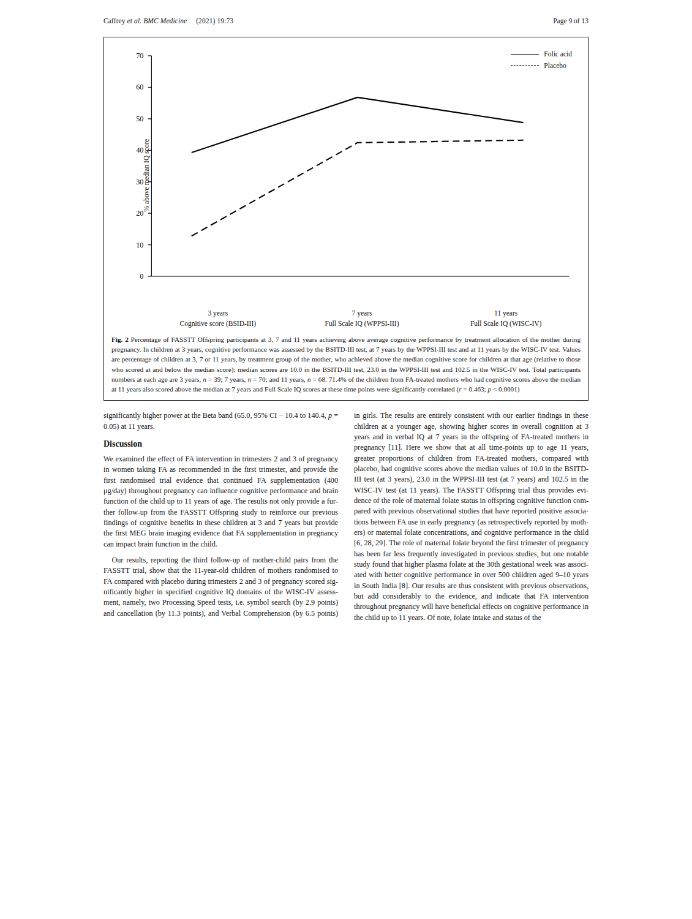Caffrey et al. BMC Medicine (2021) 19:73
Page 9 of 13
% above median IQ score
Folic acid
Placebo
0 10 20 30 40 50 60 70
3 yearsCognitive score (BSID-III)
7 yearsFull Scale IQ (WPPSI-III)
11 yearsFull Scale IQ (WISC-IV)
Fig. 2 Percentage of FASSTT Offspring participants at 3, 7 and 11 years achieving above average cognitive performance by treatment allocation of the mother during pregnancy. In children at 3 years, cognitive performance was assessed by the BSITD-III test, at 7 years by the WPPSI-III test and at 11 years by the WISC-IV test. Values are percentage of children at 3, 7 or 11 years, by treatment group of the mother, who achieved above the median cognitive score for children at that age (relative to those who scored at and below the median score); median scores are 10.0 in the BSITD-III test, 23.0 in the WPPSI-III test and 102.5 in the WISC-IV test. Total participants numbers at each age are 3 years, n = 39; 7 years, n = 70; and 11 years, n = 68. 71.4% of the children from FA-treated mothers who had cognitive scores above the median at 11 years also scored above the median at 7 years and Full Scale IQ scores at these time points were significantly correlated (r = 0.463; p < 0.0001)
significantly higher power at the Beta band (65.0, 95% CI − 10.4 to 140.4, p = 0.05) at 11 years.
Discussion
We examined the effect of FA intervention in trimesters 2 and 3 of pregnancy in women taking FA as recommended in the first trimester, and provide the first randomised trial evidence that continued FA supplementation (400 μg/day) throughout pregnancy can influence cognitive performance and brain function of the child up to 11 years of age. The results not only provide a further follow-up from the FASSTT Offspring study to reinforce our previous findings of cognitive benefits in these children at 3 and 7 years but provide the first MEG brain imaging evidence that FA supplementation in pregnancy can impact brain function in the child.
Our results, reporting the third follow-up of mother-child pairs from the FASSTT trial, show that the 11-year-old children of mothers randomised to FA compared with placebo during trimesters 2 and 3 of pregnancy scored significantly higher in specified cognitive IQ domains of the WISC-IV assessment, namely, two Processing Speed tests, i.e. symbol search (by 2.9 points) and cancellation (by 11.3 points), and Verbal Comprehension (by 6.5 points) in girls. The results are entirely consistent with our earlier findings in these children at a younger age, showing higher scores in overall cognition at 3 years and in verbal IQ at 7 years in the offspring of FA-treated mothers in pregnancy [11]. Here we show that at all time-points up to age 11 years, greater proportions of children from FA-treated mothers, compared with placebo, had cognitive scores above the median values of 10.0 in the BSITD-III test (at 3 years), 23.0 in the WPPSI-III test (at 7 years) and 102.5 in the WISC-IV test (at 11 years). The FASSTT Offspring trial thus provides evidence of the role of maternal folate status in offspring cognitive function compared with previous observational studies that have reported positive associations between FA use in early pregnancy (as retrospectively reported by mothers) or maternal folate concentrations, and cognitive performance in the child [6, 28, 29]. The role of maternal folate beyond the first trimester of pregnancy has been far less frequently investigated in previous studies, but one notable study found that higher plasma folate at the 30th gestational week was associated with better cognitive performance in over 500 children aged 9–10 years in South India [8]. Our results are thus consistent with previous observations, but add considerably to the evidence, and indicate that FA intervention throughout pregnancy will have beneficial effects on cognitive performance in the child up to 11 years. Of note, folate intake and status of the